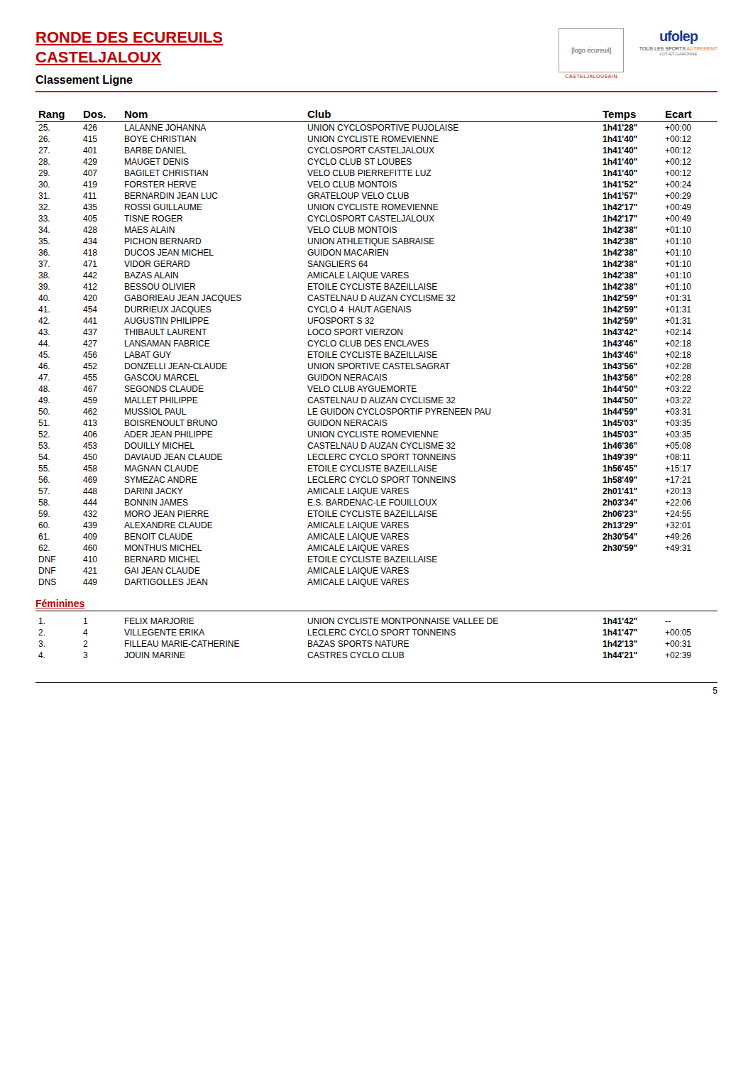[logo écureuil]
CASTELJALOUSAIN
ufolep
TOUS LES SPORTS AUTREMENT
LOT-ET-GARONNE
RONDE DES ECUREUILS
CASTELJALOUX
Classement Ligne
| Rang | Dos. | Nom | Club | Temps | Ecart |
| --- | --- | --- | --- | --- | --- |
| 25. | 426 | LALANNE JOHANNA | UNION CYCLOSPORTIVE PUJOLAISE | 1h41'28" | +00:00 |
| 26. | 415 | BOYE CHRISTIAN | UNION CYCLISTE ROMEVIENNE | 1h41'40" | +00:12 |
| 27. | 401 | BARBE DANIEL | CYCLOSPORT CASTELJALOUX | 1h41'40" | +00:12 |
| 28. | 429 | MAUGET DENIS | CYCLO CLUB ST LOUBES | 1h41'40" | +00:12 |
| 29. | 407 | BAGILET CHRISTIAN | VELO CLUB PIERREFITTE LUZ | 1h41'40" | +00:12 |
| 30. | 419 | FORSTER HERVE | VELO CLUB MONTOIS | 1h41'52" | +00:24 |
| 31. | 411 | BERNARDIN JEAN LUC | GRATELOUP VELO CLUB | 1h41'57" | +00:29 |
| 32. | 435 | ROSSI GUILLAUME | UNION CYCLISTE ROMEVIENNE | 1h42'17" | +00:49 |
| 33. | 405 | TISNE ROGER | CYCLOSPORT CASTELJALOUX | 1h42'17" | +00:49 |
| 34. | 428 | MAES ALAIN | VELO CLUB MONTOIS | 1h42'38" | +01:10 |
| 35. | 434 | PICHON BERNARD | UNION ATHLETIQUE SABRAISE | 1h42'38" | +01:10 |
| 36. | 418 | DUCOS JEAN MICHEL | GUIDON MACARIEN | 1h42'38" | +01:10 |
| 37. | 471 | VIDOR GERARD | SANGLIERS 64 | 1h42'38" | +01:10 |
| 38. | 442 | BAZAS ALAIN | AMICALE LAIQUE VARES | 1h42'38" | +01:10 |
| 39. | 412 | BESSOU OLIVIER | ETOILE CYCLISTE BAZEILLAISE | 1h42'38" | +01:10 |
| 40. | 420 | GABORIEAU JEAN JACQUES | CASTELNAU D AUZAN CYCLISME 32 | 1h42'59" | +01:31 |
| 41. | 454 | DURRIEUX JACQUES | CYCLO 4 HAUT AGENAIS | 1h42'59" | +01:31 |
| 42. | 441 | AUGUSTIN PHILIPPE | UFOSPORT S 32 | 1h42'59" | +01:31 |
| 43. | 437 | THIBAULT LAURENT | LOCO SPORT VIERZON | 1h43'42" | +02:14 |
| 44. | 427 | LANSAMAN FABRICE | CYCLO CLUB DES ENCLAVES | 1h43'46" | +02:18 |
| 45. | 456 | LABAT GUY | ETOILE CYCLISTE BAZEILLAISE | 1h43'46" | +02:18 |
| 46. | 452 | DONZELLI JEAN-CLAUDE | UNION SPORTIVE CASTELSAGRAT | 1h43'56" | +02:28 |
| 47. | 455 | GASCOU MARCEL | GUIDON NERACAIS | 1h43'56" | +02:28 |
| 48. | 467 | SEGONDS CLAUDE | VELO CLUB AYGUEMORTE | 1h44'50" | +03:22 |
| 49. | 459 | MALLET PHILIPPE | CASTELNAU D AUZAN CYCLISME 32 | 1h44'50" | +03:22 |
| 50. | 462 | MUSSIOL PAUL | LE GUIDON CYCLOSPORTIF PYRENEEN PAU | 1h44'59" | +03:31 |
| 51. | 413 | BOISRENOULT BRUNO | GUIDON NERACAIS | 1h45'03" | +03:35 |
| 52. | 406 | ADER JEAN PHILIPPE | UNION CYCLISTE ROMEVIENNE | 1h45'03" | +03:35 |
| 53. | 453 | DOUILLY MICHEL | CASTELNAU D AUZAN CYCLISME 32 | 1h46'36" | +05:08 |
| 54. | 450 | DAVIAUD JEAN CLAUDE | LECLERC CYCLO SPORT TONNEINS | 1h49'39" | +08:11 |
| 55. | 458 | MAGNAN CLAUDE | ETOILE CYCLISTE BAZEILLAISE | 1h56'45" | +15:17 |
| 56. | 469 | SYMEZAC ANDRE | LECLERC CYCLO SPORT TONNEINS | 1h58'49" | +17:21 |
| 57. | 448 | DARINI JACKY | AMICALE LAIQUE VARES | 2h01'41" | +20:13 |
| 58. | 444 | BONNIN JAMES | E.S. BARDENAC-LE FOUILLOUX | 2h03'34" | +22:06 |
| 59. | 432 | MORO JEAN PIERRE | ETOILE CYCLISTE BAZEILLAISE | 2h06'23" | +24:55 |
| 60. | 439 | ALEXANDRE CLAUDE | AMICALE LAIQUE VARES | 2h13'29" | +32:01 |
| 61. | 409 | BENOIT CLAUDE | AMICALE LAIQUE VARES | 2h30'54" | +49:26 |
| 62. | 460 | MONTHUS MICHEL | AMICALE LAIQUE VARES | 2h30'59" | +49:31 |
| DNF | 410 | BERNARD MICHEL | ETOILE CYCLISTE BAZEILLAISE | | |
| DNF | 421 | GAI JEAN CLAUDE | AMICALE LAIQUE VARES | | |
| DNS | 449 | DARTIGOLLES JEAN | AMICALE LAIQUE VARES | | |
Féminines
| 1. | 1 | FELIX MARJORIE | UNION CYCLISTE MONTPONNAISE VALLEE DE | 1h41'42" | -- |
| 2. | 4 | VILLEGENTE ERIKA | LECLERC CYCLO SPORT TONNEINS | 1h41'47" | +00:05 |
| 3. | 2 | FILLEAU MARIE-CATHERINE | BAZAS SPORTS NATURE | 1h42'13" | +00:31 |
| 4. | 3 | JOUIN MARINE | CASTRES CYCLO CLUB | 1h44'21" | +02:39 |
5